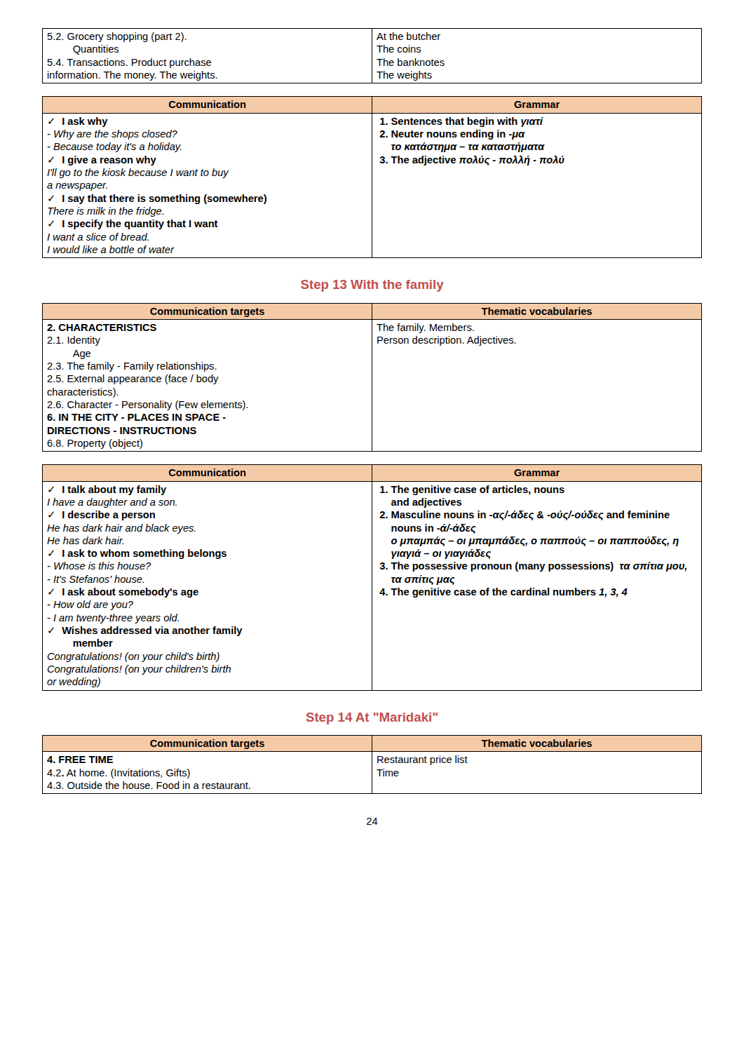| 5.2. Grocery shopping (part 2). Quantities 5.4. Transactions. Product purchase information. The money. The weights. | At the butcher The coins The banknotes The weights |
| Communication | Grammar |
| --- | --- |
| ✓ I ask why - Why are the shops closed? - Because today it's a holiday. ✓ I give a reason why I'll go to the kiosk because I want to buy a newspaper. ✓ I say that there is something (somewhere) There is milk in the fridge. ✓ I specify the quantity that I want I want a slice of bread. I would like a bottle of water | Sentences that begin with γιατί Neuter nouns ending in -μα το κατάστημα – τα καταστήματα The adjective πολύς - πολλή - πολύ |
Step 13 With the family
| Communication targets | Thematic vocabularies |
| --- | --- |
| 2. CHARACTERISTICS 2.1. Identity Age 2.3. The family - Family relationships. 2.5. External appearance (face / body characteristics). 2.6. Character - Personality (Few elements). 6. IN THE CITY - PLACES IN SPACE - DIRECTIONS - INSTRUCTIONS 6.8. Property (object) | The family. Members. Person description. Adjectives. |
| Communication | Grammar |
| --- | --- |
| ✓ I talk about my family I have a daughter and a son. ✓ I describe a person He has dark hair and black eyes. He has dark hair. ✓ I ask to whom something belongs - Whose is this house? - It's Stefanos' house. ✓ I ask about somebody's age - How old are you? - I am twenty-three years old. ✓ Wishes addressed via another family member Congratulations! (on your child's birth) Congratulations! (on your children's birth or wedding) | The genitive case of articles, nouns and adjectives Masculine nouns in -ας/-άδες & -ούς/-ούδες and feminine nouns in -ά/-άδες ο μπαμπάς – οι μπαμπάδες, ο παππούς – οι παππούδες, η γιαγιά – οι γιαγιάδες The possessive pronoun (many possessions) τα σπίτια μου, τα σπίτις μας The genitive case of the cardinal numbers 1, 3, 4 |
Step 14 At "Maridaki"
| Communication targets | Thematic vocabularies |
| --- | --- |
| 4. FREE TIME 4.2 . At home. (Invitations, Gifts) 4.3. Outside the house. Food in a restaurant. | Restaurant price list Time |
24